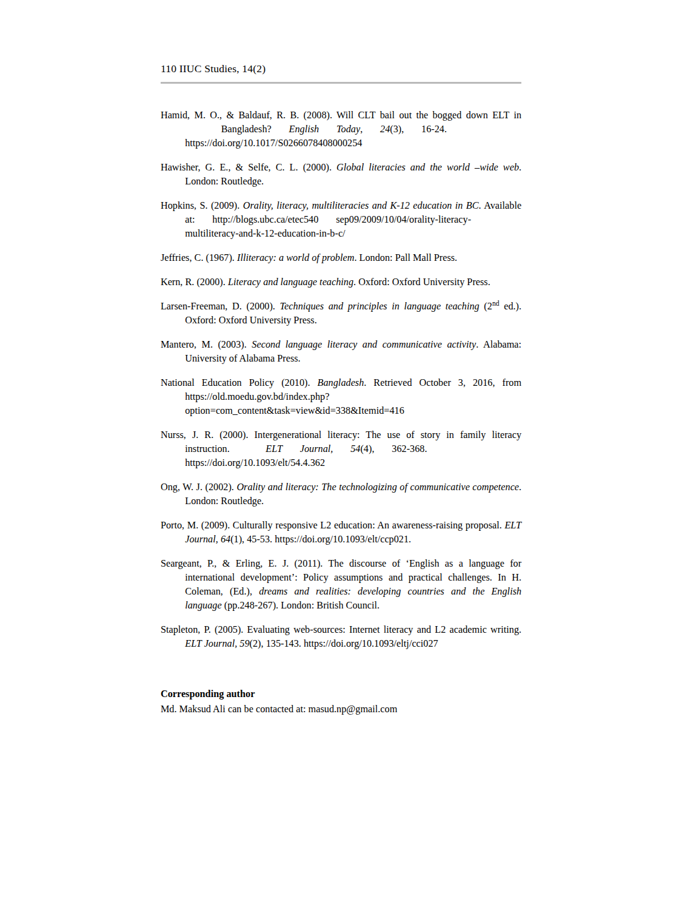110 IIUC Studies, 14(2)
Hamid, M. O., & Baldauf, R. B. (2008). Will CLT bail out the bogged down ELT in Bangladesh? English Today, 24(3), 16-24. https://doi.org/10.1017/S0266078408000254
Hawisher, G. E., & Selfe, C. L. (2000). Global literacies and the world –wide web. London: Routledge.
Hopkins, S. (2009). Orality, literacy, multiliteracies and K-12 education in BC. Available at: http://blogs.ubc.ca/etec540 sep09/2009/10/04/orality-literacy-multiliteracy-and-k-12-education-in-b-c/
Jeffries, C. (1967). Illiteracy: a world of problem. London: Pall Mall Press.
Kern, R. (2000). Literacy and language teaching. Oxford: Oxford University Press.
Larsen-Freeman, D. (2000). Techniques and principles in language teaching (2nd ed.). Oxford: Oxford University Press.
Mantero, M. (2003). Second language literacy and communicative activity. Alabama: University of Alabama Press.
National Education Policy (2010). Bangladesh. Retrieved October 3, 2016, from https://old.moedu.gov.bd/index.php?option=com_content&task=view&id=338&Itemid=416
Nurss, J. R. (2000). Intergenerational literacy: The use of story in family literacy instruction. ELT Journal, 54(4), 362-368. https://doi.org/10.1093/elt/54.4.362
Ong, W. J. (2002). Orality and literacy: The technologizing of communicative competence. London: Routledge.
Porto, M. (2009). Culturally responsive L2 education: An awareness-raising proposal. ELT Journal, 64(1), 45-53. https://doi.org/10.1093/elt/ccp021.
Seargeant, P., & Erling, E. J. (2011). The discourse of ‘English as a language for international development’: Policy assumptions and practical challenges. In H. Coleman, (Ed.), dreams and realities: developing countries and the English language (pp.248-267). London: British Council.
Stapleton, P. (2005). Evaluating web-sources: Internet literacy and L2 academic writing. ELT Journal, 59(2), 135-143. https://doi.org/10.1093/eltj/cci027
Corresponding author
Md. Maksud Ali can be contacted at: masud.np@gmail.com